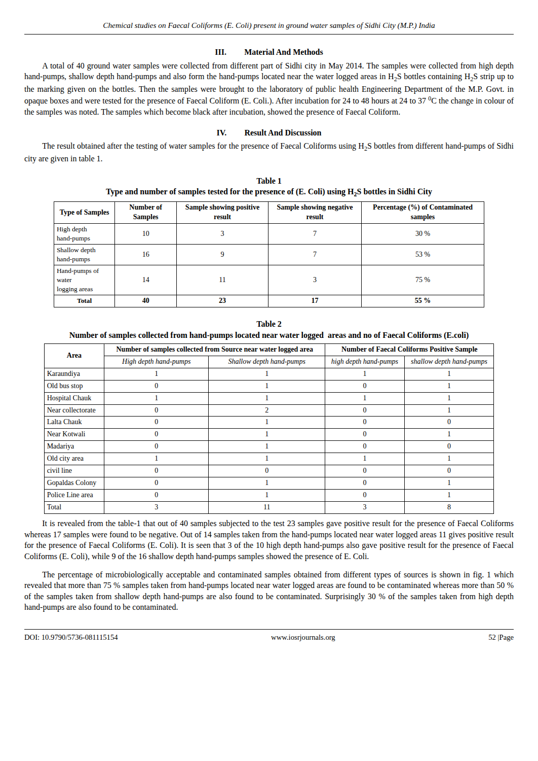Chemical studies on Faecal Coliforms (E. Coli) present in ground water samples of Sidhi City (M.P.) India
III. Material And Methods
A total of 40 ground water samples were collected from different part of Sidhi city in May 2014. The samples were collected from high depth hand-pumps, shallow depth hand-pumps and also form the hand-pumps located near the water logged areas in H2S bottles containing H2S strip up to the marking given on the bottles. Then the samples were brought to the laboratory of public health Engineering Department of the M.P. Govt. in opaque boxes and were tested for the presence of Faecal Coliform (E. Coli.). After incubation for 24 to 48 hours at 24 to 37 0C the change in colour of the samples was noted. The samples which become black after incubation, showed the presence of Faecal Coliform.
IV. Result And Discussion
The result obtained after the testing of water samples for the presence of Faecal Coliforms using H2S bottles from different hand-pumps of Sidhi city are given in table 1.
Table 1
Type and number of samples tested for the presence of (E. Coli) using H2S bottles in Sidhi City
| Type of Samples | Number of Samples | Sample showing positive result | Sample showing negative result | Percentage (%) of Contaminated samples |
| --- | --- | --- | --- | --- |
| High depth hand-pumps | 10 | 3 | 7 | 30 % |
| Shallow depth hand-pumps | 16 | 9 | 7 | 53 % |
| Hand-pumps of water logging areas | 14 | 11 | 3 | 75 % |
| Total | 40 | 23 | 17 | 55 % |
Table 2
Number of samples collected from hand-pumps located near water logged areas and no of Faecal Coliforms (E.coli)
| Area | Number of samples collected from Source near water logged area | Number of Faecal Coliforms Positive Sample |
| --- | --- | --- |
| High depth hand-pumps | Shallow depth hand-pumps | high depth hand-pumps | shallow depth hand-pumps |
| Karaundiya | 1 | 1 | 1 | 1 |
| Old bus stop | 0 | 1 | 0 | 1 |
| Hospital Chauk | 1 | 1 | 1 | 1 |
| Near collectorate | 0 | 2 | 0 | 1 |
| Lalta Chauk | 0 | 1 | 0 | 0 |
| Near Kotwali | 0 | 1 | 0 | 1 |
| Madariya | 0 | 1 | 0 | 0 |
| Old city area | 1 | 1 | 1 | 1 |
| civil line | 0 | 0 | 0 | 0 |
| Gopaldas Colony | 0 | 1 | 0 | 1 |
| Police Line area | 0 | 1 | 0 | 1 |
| Total | 3 | 11 | 3 | 8 |
It is revealed from the table-1 that out of 40 samples subjected to the test 23 samples gave positive result for the presence of Faecal Coliforms whereas 17 samples were found to be negative. Out of 14 samples taken from the hand-pumps located near water logged areas 11 gives positive result for the presence of Faecal Coliforms (E. Coli). It is seen that 3 of the 10 high depth hand-pumps also gave positive result for the presence of Faecal Coliforms (E. Coli), while 9 of the 16 shallow depth hand-pumps samples showed the presence of E. Coli.
The percentage of microbiologically acceptable and contaminated samples obtained from different types of sources is shown in fig. 1 which revealed that more than 75 % samples taken from hand-pumps located near water logged areas are found to be contaminated whereas more than 50 % of the samples taken from shallow depth hand-pumps are also found to be contaminated. Surprisingly 30 % of the samples taken from high depth hand-pumps are also found to be contaminated.
DOI: 10.9790/5736-081115154 www.iosrjournals.org 52 |Page